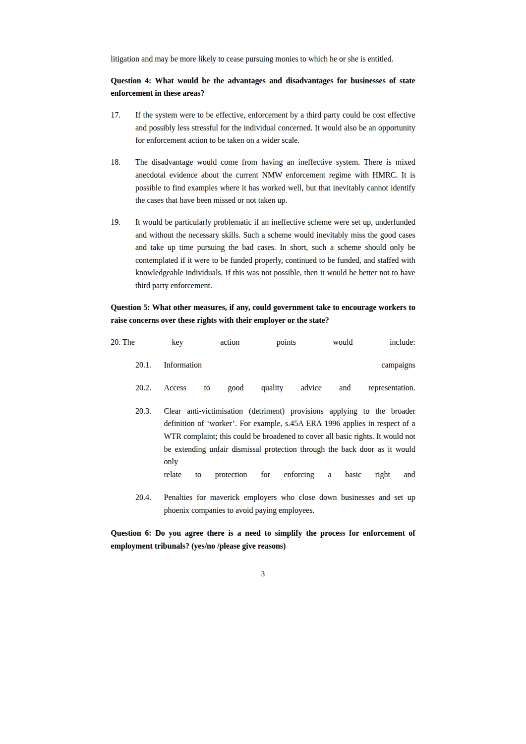litigation and may be more likely to cease pursuing monies to which he or she is entitled.
Question 4: What would be the advantages and disadvantages for businesses of state enforcement in these areas?
17.
If the system were to be effective, enforcement by a third party could be cost effective and possibly less stressful for the individual concerned. It would also be an opportunity for enforcement action to be taken on a wider scale.
18.
The disadvantage would come from having an ineffective system. There is mixed anecdotal evidence about the current NMW enforcement regime with HMRC. It is possible to find examples where it has worked well, but that inevitably cannot identify the cases that have been missed or not taken up.
19.
It would be particularly problematic if an ineffective scheme were set up, underfunded and without the necessary skills. Such a scheme would inevitably miss the good cases and take up time pursuing the bad cases. In short, such a scheme should only be contemplated if it were to be funded properly, continued to be funded, and staffed with knowledgeable individuals. If this was not possible, then it would be better not to have third party enforcement.
Question 5: What other measures, if any, could government take to encourage workers to raise concerns over these rights with their employer or the state?
20. The key action points would include:
20.1.
Information campaigns
20.2.
Access to good quality advice and representation.
20.3.
Clear anti-victimisation (detriment) provisions applying to the broader definition of ‘worker’. For example, s.45A ERA 1996 applies in respect of a WTR complaint; this could be broadened to cover all basic rights. It would not be extending unfair dismissal protection through the back door as it would only relate to protection for enforcing abasic right and
20.4.
Penalties for maverick employers who close down businesses and set up phoenix companies to avoid paying employees.
Question 6: Do you agree there is a need to simplify the process for enforcement of employment tribunals? (yes/no /please give reasons)
3